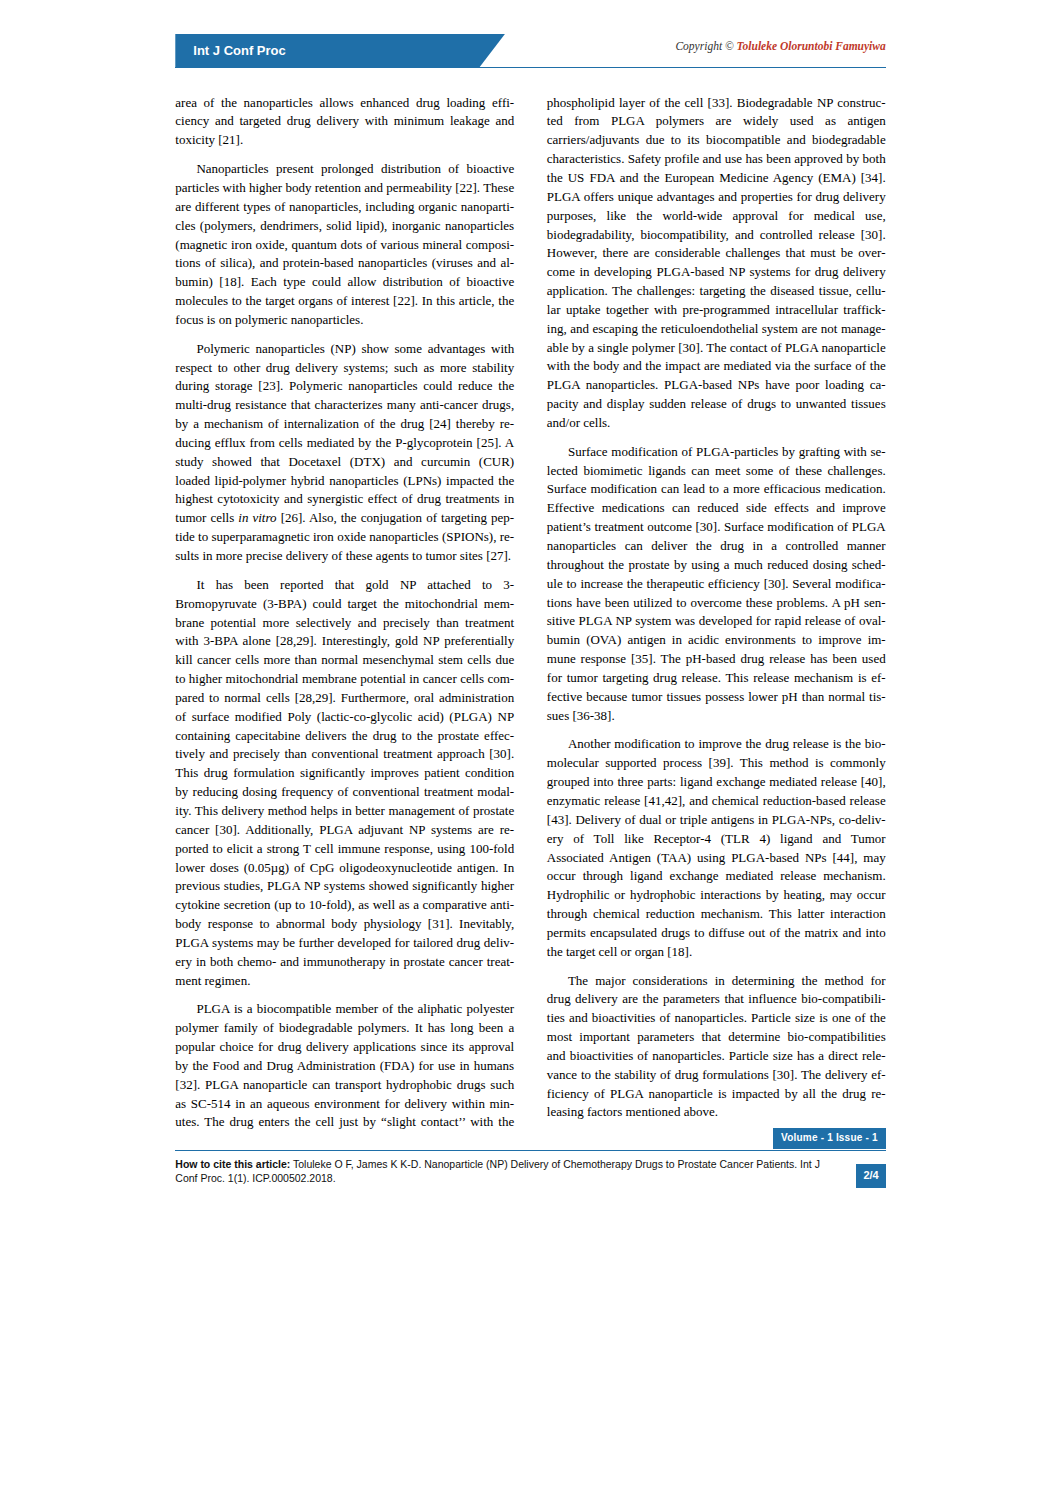Int J Conf Proc
Copyright © Toluleke Oloruntobi Famuyiwa
area of the nanoparticles allows enhanced drug loading efficiency and targeted drug delivery with minimum leakage and toxicity [21].
Nanoparticles present prolonged distribution of bioactive particles with higher body retention and permeability [22]. These are different types of nanoparticles, including organic nanoparticles (polymers, dendrimers, solid lipid), inorganic nanoparticles (magnetic iron oxide, quantum dots of various mineral compositions of silica), and protein-based nanoparticles (viruses and albumin) [18]. Each type could allow distribution of bioactive molecules to the target organs of interest [22]. In this article, the focus is on polymeric nanoparticles.
Polymeric nanoparticles (NP) show some advantages with respect to other drug delivery systems; such as more stability during storage [23]. Polymeric nanoparticles could reduce the multi-drug resistance that characterizes many anti-cancer drugs, by a mechanism of internalization of the drug [24] thereby reducing efflux from cells mediated by the P-glycoprotein [25]. A study showed that Docetaxel (DTX) and curcumin (CUR) loaded lipid-polymer hybrid nanoparticles (LPNs) impacted the highest cytotoxicity and synergistic effect of drug treatments in tumor cells in vitro [26]. Also, the conjugation of targeting peptide to superparamagnetic iron oxide nanoparticles (SPIONs), results in more precise delivery of these agents to tumor sites [27].
It has been reported that gold NP attached to 3-Bromopyruvate (3-BPA) could target the mitochondrial membrane potential more selectively and precisely than treatment with 3-BPA alone [28,29]. Interestingly, gold NP preferentially kill cancer cells more than normal mesenchymal stem cells due to higher mitochondrial membrane potential in cancer cells compared to normal cells [28,29]. Furthermore, oral administration of surface modified Poly (lactic-co-glycolic acid) (PLGA) NP containing capecitabine delivers the drug to the prostate effectively and precisely than conventional treatment approach [30]. This drug formulation significantly improves patient condition by reducing dosing frequency of conventional treatment modality. This delivery method helps in better management of prostate cancer [30]. Additionally, PLGA adjuvant NP systems are reported to elicit a strong T cell immune response, using 100-fold lower doses (0.05µg) of CpG oligodeoxynucleotide antigen. In previous studies, PLGA NP systems showed significantly higher cytokine secretion (up to 10-fold), as well as a comparative antibody response to abnormal body physiology [31]. Inevitably, PLGA systems may be further developed for tailored drug delivery in both chemo- and immunotherapy in prostate cancer treatment regimen.
PLGA is a biocompatible member of the aliphatic polyester polymer family of biodegradable polymers. It has long been a popular choice for drug delivery applications since its approval by the Food and Drug Administration (FDA) for use in humans [32]. PLGA nanoparticle can transport hydrophobic drugs such as SC-514 in an aqueous environment for delivery within minutes. The drug enters the cell just by “slight contact’’ with the phospholipid layer of the cell [33]. Biodegradable NP constructed from PLGA polymers are widely used as antigen carriers/adjuvants due to its biocompatible and biodegradable characteristics. Safety profile and use has been approved by both the US FDA and the European Medicine Agency (EMA) [34]. PLGA offers unique advantages and properties for drug delivery purposes, like the world-wide approval for medical use, biodegradability, biocompatibility, and controlled release [30]. However, there are considerable challenges that must be overcome in developing PLGA-based NP systems for drug delivery application. The challenges: targeting the diseased tissue, cellular uptake together with pre-programmed intracellular trafficking, and escaping the reticuloendothelial system are not manageable by a single polymer [30]. The contact of PLGA nanoparticle with the body and the impact are mediated via the surface of the PLGA nanoparticles. PLGA-based NPs have poor loading capacity and display sudden release of drugs to unwanted tissues and/or cells.
Surface modification of PLGA-particles by grafting with selected biomimetic ligands can meet some of these challenges. Surface modification can lead to a more efficacious medication. Effective medications can reduced side effects and improve patient’s treatment outcome [30]. Surface modification of PLGA nanoparticles can deliver the drug in a controlled manner throughout the prostate by using a much reduced dosing schedule to increase the therapeutic efficiency [30]. Several modifications have been utilized to overcome these problems. A pH sensitive PLGA NP system was developed for rapid release of ovalbumin (OVA) antigen in acidic environments to improve immune response [35]. The pH-based drug release has been used for tumor targeting drug release. This release mechanism is effective because tumor tissues possess lower pH than normal tissues [36-38].
Another modification to improve the drug release is the bio-molecular supported process [39]. This method is commonly grouped into three parts: ligand exchange mediated release [40], enzymatic release [41,42], and chemical reduction-based release [43]. Delivery of dual or triple antigens in PLGA-NPs, co-delivery of Toll like Receptor-4 (TLR 4) ligand and Tumor Associated Antigen (TAA) using PLGA-based NPs [44], may occur through ligand exchange mediated release mechanism. Hydrophilic or hydrophobic interactions by heating, may occur through chemical reduction mechanism. This latter interaction permits encapsulated drugs to diffuse out of the matrix and into the target cell or organ [18].
The major considerations in determining the method for drug delivery are the parameters that influence bio-compatibilities and bioactivities of nanoparticles. Particle size is one of the most important parameters that determine bio-compatibilities and bioactivities of nanoparticles. Particle size has a direct relevance to the stability of drug formulations [30]. The delivery efficiency of PLGA nanoparticle is impacted by all the drug releasing factors mentioned above.
Volume - 1 Issue - 1
How to cite this article: Toluleke O F, James K K-D. Nanoparticle (NP) Delivery of Chemotherapy Drugs to Prostate Cancer Patients. Int J Conf Proc. 1(1). ICP.000502.2018.
2/4